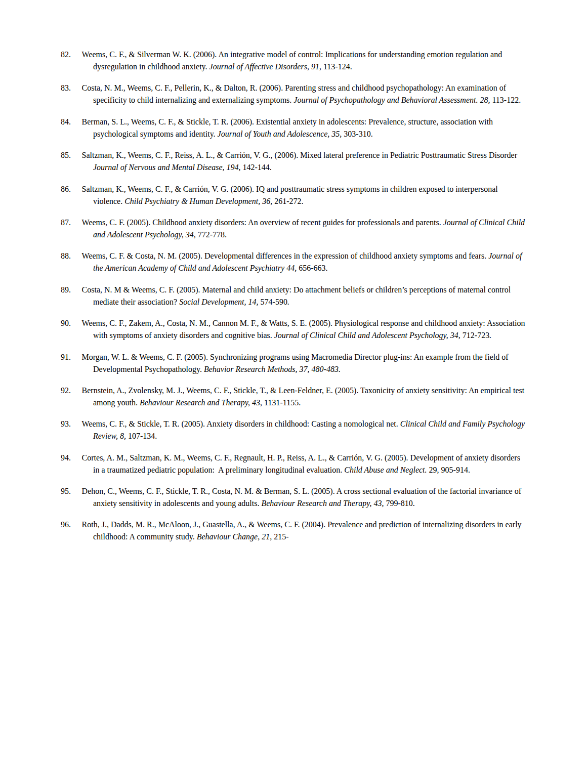82. Weems, C. F., & Silverman W. K. (2006). An integrative model of control: Implications for understanding emotion regulation and dysregulation in childhood anxiety. Journal of Affective Disorders, 91, 113-124.
83. Costa, N. M., Weems, C. F., Pellerin, K., & Dalton, R. (2006). Parenting stress and childhood psychopathology: An examination of specificity to child internalizing and externalizing symptoms. Journal of Psychopathology and Behavioral Assessment. 28, 113-122.
84. Berman, S. L., Weems, C. F., & Stickle, T. R. (2006). Existential anxiety in adolescents: Prevalence, structure, association with psychological symptoms and identity. Journal of Youth and Adolescence, 35, 303-310.
85. Saltzman, K., Weems, C. F., Reiss, A. L., & Carrión, V. G., (2006). Mixed lateral preference in Pediatric Posttraumatic Stress Disorder Journal of Nervous and Mental Disease, 194, 142-144.
86. Saltzman, K., Weems, C. F., & Carrión, V. G. (2006). IQ and posttraumatic stress symptoms in children exposed to interpersonal violence. Child Psychiatry & Human Development, 36, 261-272.
87. Weems, C. F. (2005). Childhood anxiety disorders: An overview of recent guides for professionals and parents. Journal of Clinical Child and Adolescent Psychology, 34, 772-778.
88. Weems, C. F. & Costa, N. M. (2005). Developmental differences in the expression of childhood anxiety symptoms and fears. Journal of the American Academy of Child and Adolescent Psychiatry 44, 656-663.
89. Costa, N. M & Weems, C. F. (2005). Maternal and child anxiety: Do attachment beliefs or children’s perceptions of maternal control mediate their association? Social Development, 14, 574-590.
90. Weems, C. F., Zakem, A., Costa, N. M., Cannon M. F., & Watts, S. E. (2005). Physiological response and childhood anxiety: Association with symptoms of anxiety disorders and cognitive bias. Journal of Clinical Child and Adolescent Psychology, 34, 712-723.
91. Morgan, W. L. & Weems, C. F. (2005). Synchronizing programs using Macromedia Director plug-ins: An example from the field of Developmental Psychopathology. Behavior Research Methods, 37, 480-483.
92. Bernstein, A., Zvolensky, M. J., Weems, C. F., Stickle, T., & Leen-Feldner, E. (2005). Taxonicity of anxiety sensitivity: An empirical test among youth. Behaviour Research and Therapy, 43, 1131-1155.
93. Weems, C. F., & Stickle, T. R. (2005). Anxiety disorders in childhood: Casting a nomological net. Clinical Child and Family Psychology Review, 8, 107-134.
94. Cortes, A. M., Saltzman, K. M., Weems, C. F., Regnault, H. P., Reiss, A. L., & Carrión, V. G. (2005). Development of anxiety disorders in a traumatized pediatric population: A preliminary longitudinal evaluation. Child Abuse and Neglect. 29, 905-914.
95. Dehon, C., Weems, C. F., Stickle, T. R., Costa, N. M. & Berman, S. L. (2005). A cross sectional evaluation of the factorial invariance of anxiety sensitivity in adolescents and young adults. Behaviour Research and Therapy, 43, 799-810.
96. Roth, J., Dadds, M. R., McAloon, J., Guastella, A., & Weems, C. F. (2004). Prevalence and prediction of internalizing disorders in early childhood: A community study. Behaviour Change, 21, 215-